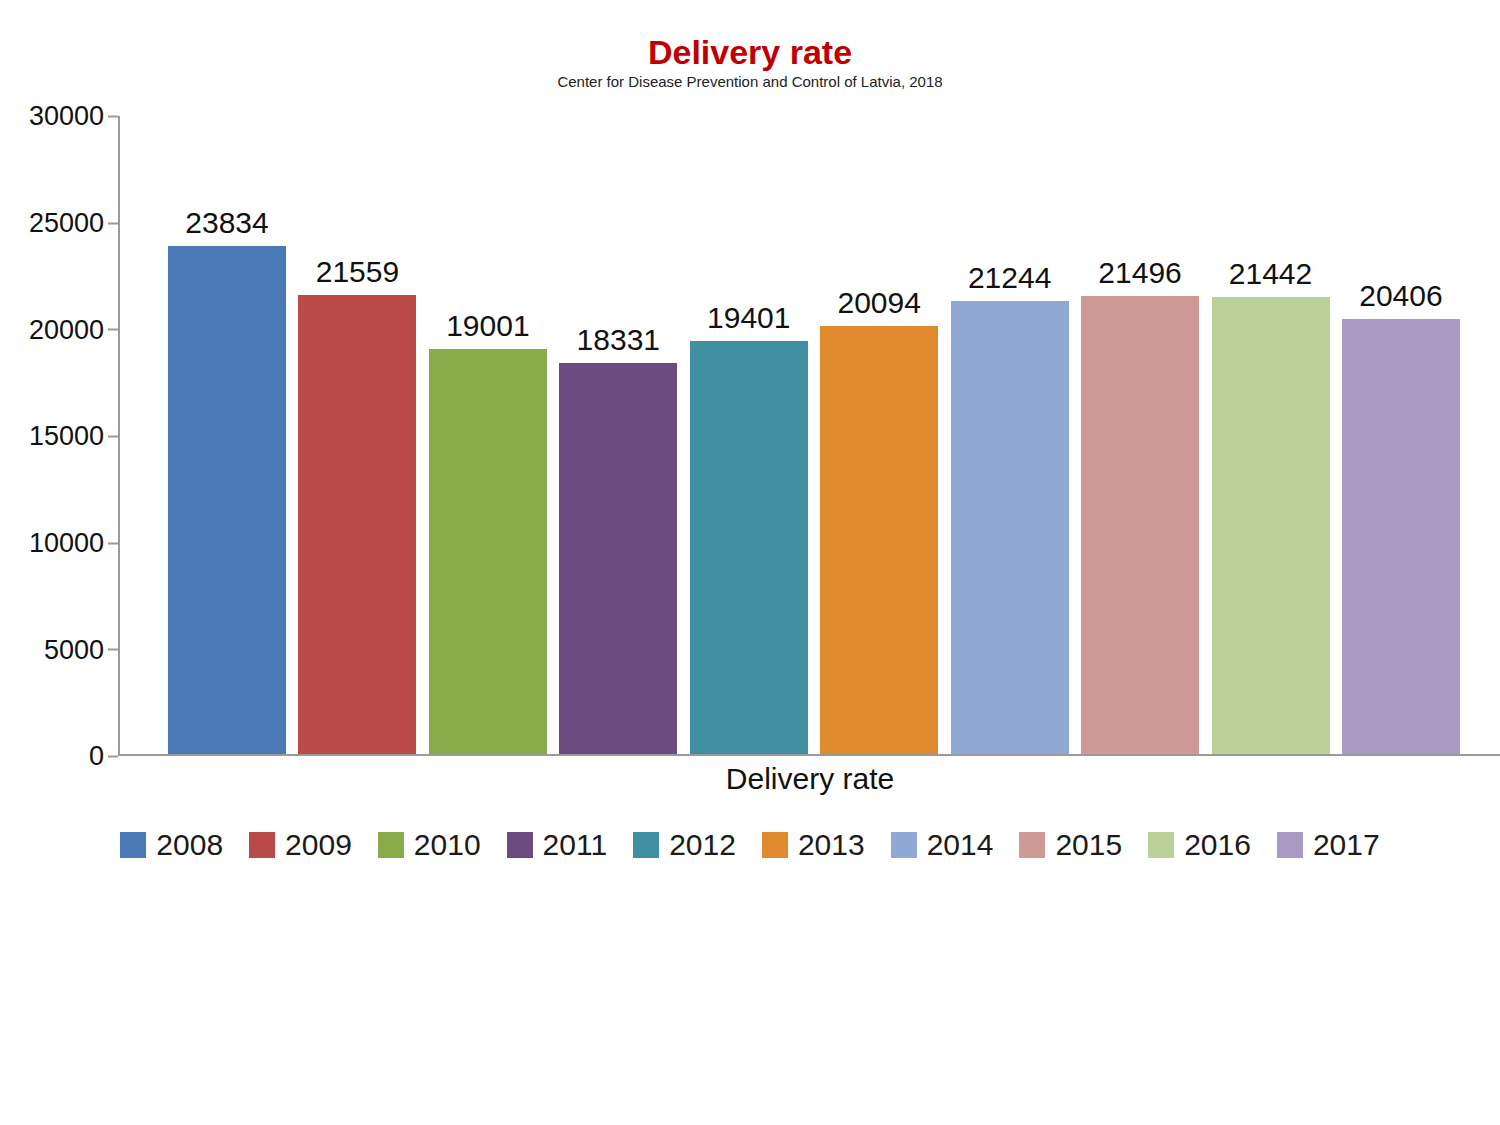Delivery rate
Center for Disease Prevention and Control of Latvia, 2018
30000 25000 20000 15000 10000 5000 0
23834
21559
19001
18331
19401
20094
21244
21496
21442
20406
Delivery rate
2008 2009 2010 2011 2012 2013 2014 2015 2016 2017
Delivery rate by year
| Year | Delivery rate |
| --- | --- |
| 2008 | 23834 |
| 2009 | 21559 |
| 2010 | 19001 |
| 2011 | 18331 |
| 2012 | 19401 |
| 2013 | 20094 |
| 2014 | 21244 |
| 2015 | 21496 |
| 2016 | 21442 |
| 2017 | 20406 |